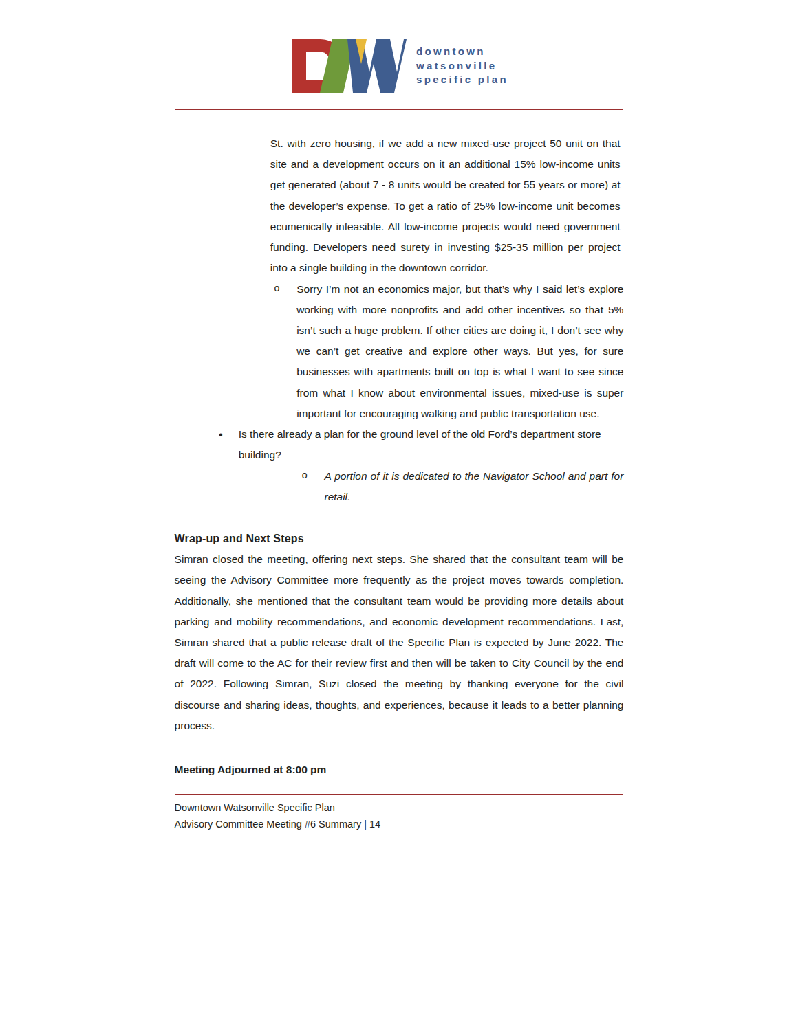downtown
watsonville
specific plan
St. with zero housing, if we add a new mixed-use project 50 unit on that site and a development occurs on it an additional 15% low-income units get generated (about 7 - 8 units would be created for 55 years or more) at the developer’s expense. To get a ratio of 25% low-income unit becomes ecumenically infeasible. All low-income projects would need government funding. Developers need surety in investing $25-35 million per project into a single building in the downtown corridor.
Sorry I’m not an economics major, but that’s why I said let’s explore working with more nonprofits and add other incentives so that 5% isn’t such a huge problem. If other cities are doing it, I don’t see why we can’t get creative and explore other ways. But yes, for sure businesses with apartments built on top is what I want to see since from what I know about environmental issues, mixed-use is super important for encouraging walking and public transportation use.
Is there already a plan for the ground level of the old Ford’s department store building?
A portion of it is dedicated to the Navigator School and part for retail.
Wrap-up and Next Steps
Simran closed the meeting, offering next steps. She shared that the consultant team will be seeing the Advisory Committee more frequently as the project moves towards completion. Additionally, she mentioned that the consultant team would be providing more details about parking and mobility recommendations, and economic development recommendations. Last, Simran shared that a public release draft of the Specific Plan is expected by June 2022. The draft will come to the AC for their review first and then will be taken to City Council by the end of 2022. Following Simran, Suzi closed the meeting by thanking everyone for the civil discourse and sharing ideas, thoughts, and experiences, because it leads to a better planning process.
Meeting Adjourned at 8:00 pm
Downtown Watsonville Specific Plan
Advisory Committee Meeting #6 Summary | 14